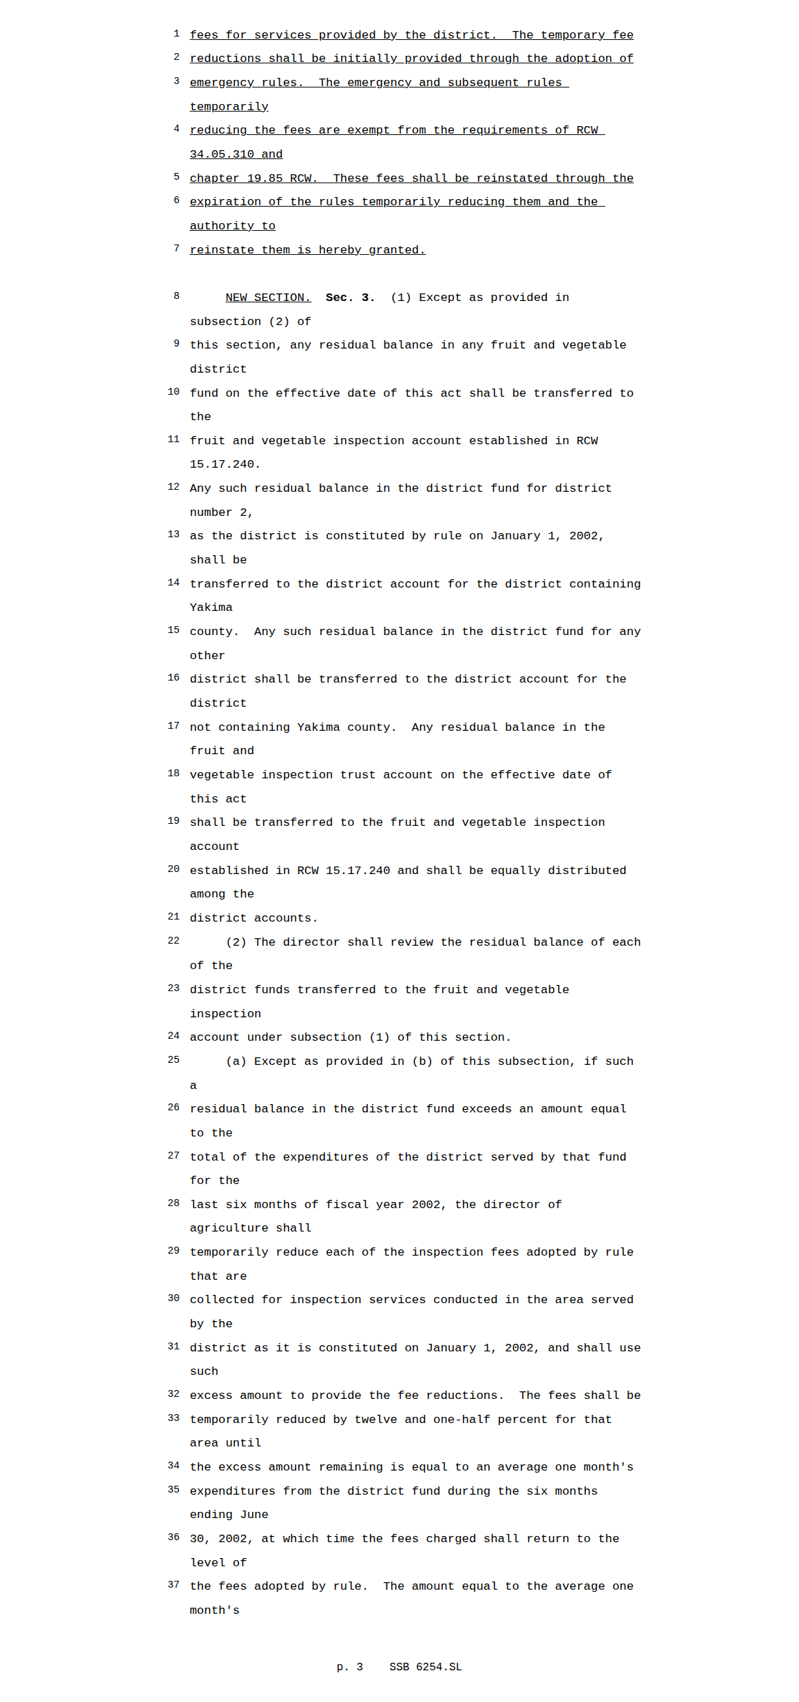1 fees for services provided by the district. The temporary fee
2 reductions shall be initially provided through the adoption of
3 emergency rules. The emergency and subsequent rules temporarily
4 reducing the fees are exempt from the requirements of RCW 34.05.310 and
5 chapter 19.85 RCW. These fees shall be reinstated through the
6 expiration of the rules temporarily reducing them and the authority to
7 reinstate them is hereby granted.
8 NEW SECTION. Sec. 3. (1) Except as provided in subsection (2) of
9this section, any residual balance in any fruit and vegetable district
10fund on the effective date of this act shall be transferred to the
11fruit and vegetable inspection account established in RCW 15.17.240.
12 Any such residual balance in the district fund for district number 2,
13as the district is constituted by rule on January 1, 2002, shall be
14transferred to the district account for the district containing Yakima
15county. Any such residual balance in the district fund for any other
16district shall be transferred to the district account for the district
17not containing Yakima county. Any residual balance in the fruit and
18vegetable inspection trust account on the effective date of this act
19shall be transferred to the fruit and vegetable inspection account
20established in RCW 15.17.240 and shall be equally distributed among the
21district accounts.
22 (2) The director shall review the residual balance of each of the
23district funds transferred to the fruit and vegetable inspection
24account under subsection (1) of this section.
25 (a) Except as provided in (b) of this subsection, if such a
26residual balance in the district fund exceeds an amount equal to the
27total of the expenditures of the district served by that fund for the
28last six months of fiscal year 2002, the director of agriculture shall
29temporarily reduce each of the inspection fees adopted by rule that are
30collected for inspection services conducted in the area served by the
31district as it is constituted on January 1, 2002, and shall use such
32excess amount to provide the fee reductions. The fees shall be
33temporarily reduced by twelve and one-half percent for that area until
34the excess amount remaining is equal to an average one month's
35expenditures from the district fund during the six months ending June
3630, 2002, at which time the fees charged shall return to the level of
37the fees adopted by rule. The amount equal to the average one month's
p. 3 SSB 6254.SL